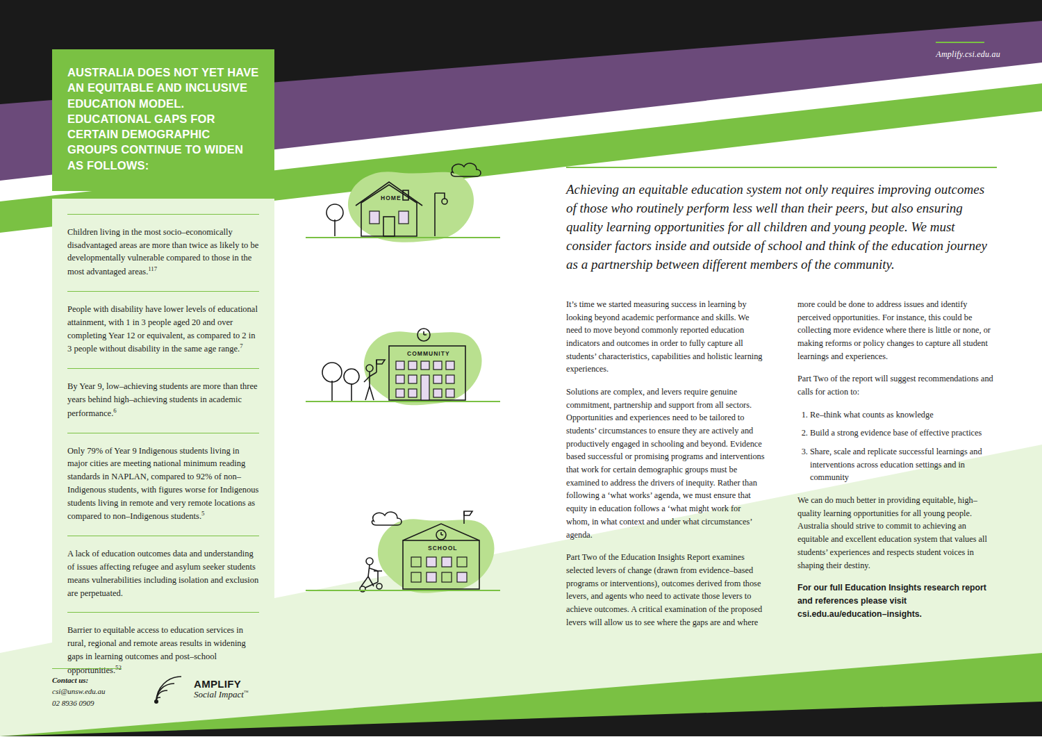Amplify.csi.edu.au
Australia does not yet have an equitable and inclusive education model. Educational gaps for certain demographic groups continue to widen as follows:
Children living in the most socio–economically disadvantaged areas are more than twice as likely to be developmentally vulnerable compared to those in the most advantaged areas.117
People with disability have lower levels of educational attainment, with 1 in 3 people aged 20 and over completing Year 12 or equivalent, as compared to 2 in 3 people without disability in the same age range.7
By Year 9, low–achieving students are more than three years behind high–achieving students in academic performance.6
Only 79% of Year 9 Indigenous students living in major cities are meeting national minimum reading standards in NAPLAN, compared to 92% of non–Indigenous students, with figures worse for Indigenous students living in remote and very remote locations as compared to non–Indigenous students.5
A lack of education outcomes data and understanding of issues affecting refugee and asylum seeker students means vulnerabilities including isolation and exclusion are perpetuated.
Barrier to equitable access to education services in rural, regional and remote areas results in widening gaps in learning outcomes and post–school opportunities.52
HOME COMMUNITY SCHOOL
Achieving an equitable education system not only requires improving outcomes of those who routinely perform less well than their peers, but also ensuring quality learning opportunities for all children and young people. We must consider factors inside and outside of school and think of the education journey as a partnership between different members of the community.
It’s time we started measuring success in learning by looking beyond academic performance and skills. We need to move beyond commonly reported education indicators and outcomes in order to fully capture all students’ characteristics, capabilities and holistic learning experiences.
Solutions are complex, and levers require genuine commitment, partnership and support from all sectors. Opportunities and experiences need to be tailored to students’ circumstances to ensure they are actively and productively engaged in schooling and beyond. Evidence based successful or promising programs and interventions that work for certain demographic groups must be examined to address the drivers of inequity. Rather than following a ‘what works’ agenda, we must ensure that equity in education follows a ‘what might work for whom, in what context and under what circumstances’ agenda.
Part Two of the Education Insights Report examines selected levers of change (drawn from evidence–based programs or interventions), outcomes derived from those levers, and agents who need to activate those levers to achieve outcomes. A critical examination of the proposed levers will allow us to see where the gaps are and where more could be done to address issues and identify perceived opportunities. For instance, this could be collecting more evidence where there is little or none, or making reforms or policy changes to capture all student learnings and experiences.
Part Two of the report will suggest recommendations and calls for action to:
Re–think what counts as knowledge
Build a strong evidence base of effective practices
Share, scale and replicate successful learnings and interventions across education settings and in community
We can do much better in providing equitable, high–quality learning opportunities for all young people. Australia should strive to commit to achieving an equitable and excellent education system that values all students’ experiences and respects student voices in shaping their destiny.
For our full Education Insights research report and references please visit csi.edu.au/education–insights.
Contact us:
csi@unsw.edu.au
02 8936 0909
AMPLIFY
Social Impact™